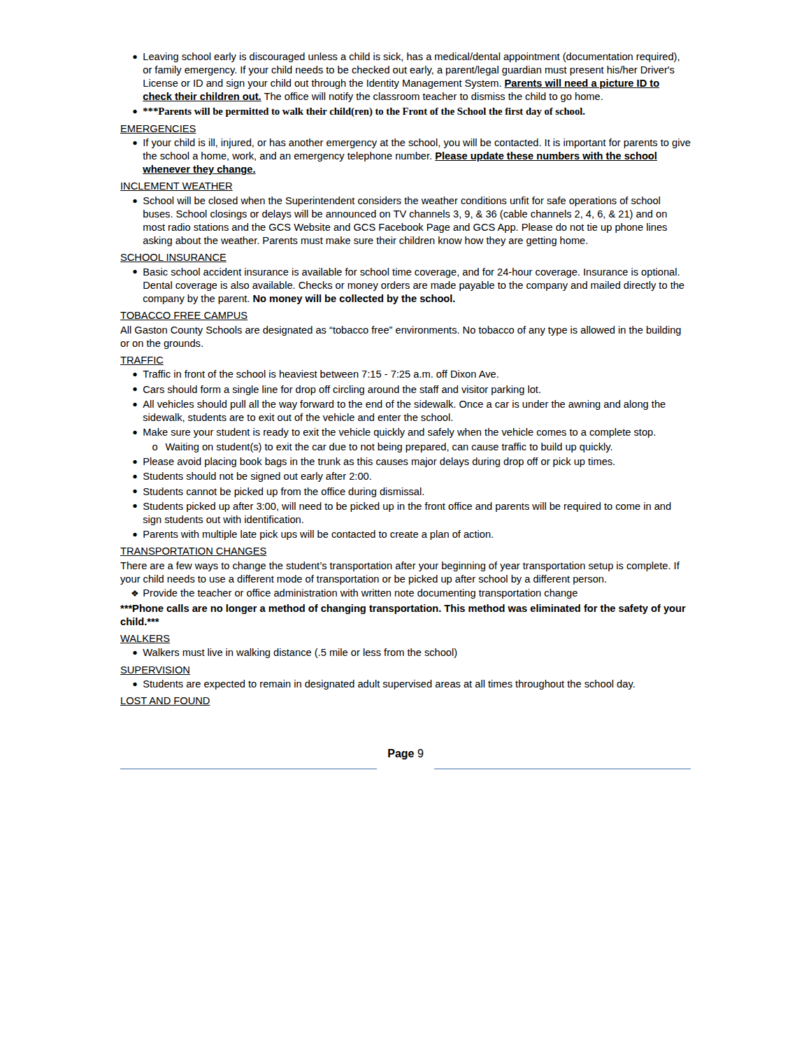Leaving school early is discouraged unless a child is sick, has a medical/dental appointment (documentation required), or family emergency. If your child needs to be checked out early, a parent/legal guardian must present his/her Driver's License or ID and sign your child out through the Identity Management System. Parents will need a picture ID to check their children out. The office will notify the classroom teacher to dismiss the child to go home.
***Parents will be permitted to walk their child(ren) to the Front of the School the first day of school.
EMERGENCIES
If your child is ill, injured, or has another emergency at the school, you will be contacted. It is important for parents to give the school a home, work, and an emergency telephone number. Please update these numbers with the school whenever they change.
INCLEMENT WEATHER
School will be closed when the Superintendent considers the weather conditions unfit for safe operations of school buses. School closings or delays will be announced on TV channels 3, 9, & 36 (cable channels 2, 4, 6, & 21) and on most radio stations and the GCS Website and GCS Facebook Page and GCS App. Please do not tie up phone lines asking about the weather. Parents must make sure their children know how they are getting home.
SCHOOL INSURANCE
Basic school accident insurance is available for school time coverage, and for 24-hour coverage. Insurance is optional. Dental coverage is also available. Checks or money orders are made payable to the company and mailed directly to the company by the parent. No money will be collected by the school.
TOBACCO FREE CAMPUS
All Gaston County Schools are designated as “tobacco free” environments. No tobacco of any type is allowed in the building or on the grounds.
TRAFFIC
Traffic in front of the school is heaviest between 7:15 - 7:25 a.m. off Dixon Ave.
Cars should form a single line for drop off circling around the staff and visitor parking lot.
All vehicles should pull all the way forward to the end of the sidewalk. Once a car is under the awning and along the sidewalk, students are to exit out of the vehicle and enter the school.
Make sure your student is ready to exit the vehicle quickly and safely when the vehicle comes to a complete stop.
Waiting on student(s) to exit the car due to not being prepared, can cause traffic to build up quickly.
Please avoid placing book bags in the trunk as this causes major delays during drop off or pick up times.
Students should not be signed out early after 2:00.
Students cannot be picked up from the office during dismissal.
Students picked up after 3:00, will need to be picked up in the front office and parents will be required to come in and sign students out with identification.
Parents with multiple late pick ups will be contacted to create a plan of action.
TRANSPORTATION CHANGES
There are a few ways to change the student’s transportation after your beginning of year transportation setup is complete. If your child needs to use a different mode of transportation or be picked up after school by a different person.
Provide the teacher or office administration with written note documenting transportation change
***Phone calls are no longer a method of changing transportation. This method was eliminated for the safety of your child.***
WALKERS
Walkers must live in walking distance (.5 mile or less from the school)
SUPERVISION
Students are expected to remain in designated adult supervised areas at all times throughout the school day.
LOST AND FOUND
Page 9